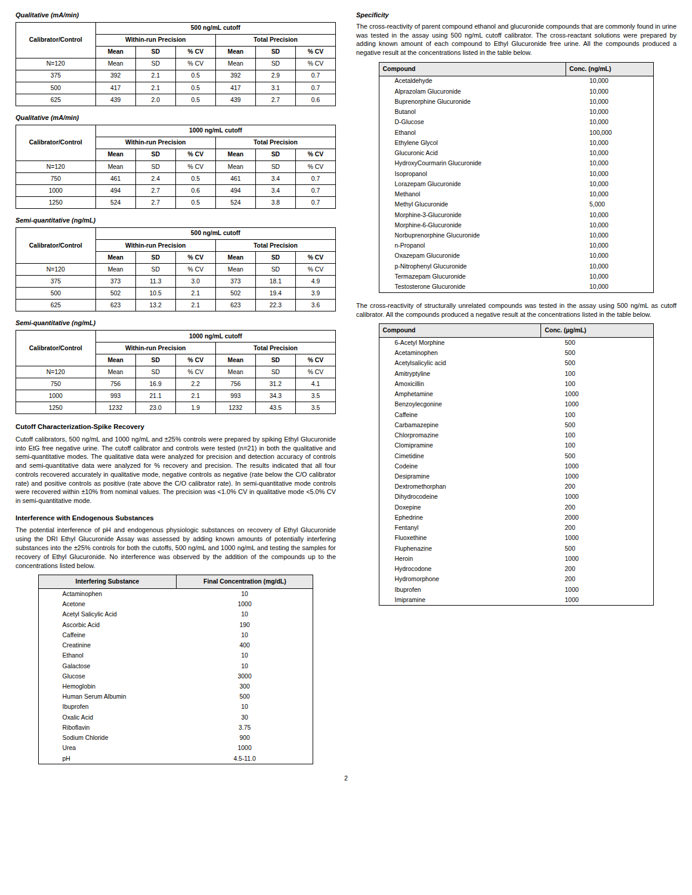Qualitative (mA/min)
| Calibrator/Control | 500 ng/mL cutoff |
| --- | --- |
| Within-run Precision | Total Precision |
| Mean | SD | % CV | Mean | SD | % CV |
| N=120 | Mean | SD | % CV | Mean | SD | % CV |
| 375 | 392 | 2.1 | 0.5 | 392 | 2.9 | 0.7 |
| 500 | 417 | 2.1 | 0.5 | 417 | 3.1 | 0.7 |
| 625 | 439 | 2.0 | 0.5 | 439 | 2.7 | 0.6 |
Qualitative (mA/min)
| Calibrator/Control | 1000 ng/mL cutoff |
| --- | --- |
| Within-run Precision | Total Precision |
| Mean | SD | % CV | Mean | SD | % CV |
| N=120 | Mean | SD | % CV | Mean | SD | % CV |
| 750 | 461 | 2.4 | 0.5 | 461 | 3.4 | 0.7 |
| 1000 | 494 | 2.7 | 0.6 | 494 | 3.4 | 0.7 |
| 1250 | 524 | 2.7 | 0.5 | 524 | 3.8 | 0.7 |
Semi-quantitative (ng/mL)
| Calibrator/Control | 500 ng/mL cutoff |
| --- | --- |
| Within-run Precision | Total Precision |
| Mean | SD | % CV | Mean | SD | % CV |
| N=120 | Mean | SD | % CV | Mean | SD | % CV |
| 375 | 373 | 11.3 | 3.0 | 373 | 18.1 | 4.9 |
| 500 | 502 | 10.5 | 2.1 | 502 | 19.4 | 3.9 |
| 625 | 623 | 13.2 | 2.1 | 623 | 22.3 | 3.6 |
Semi-quantitative (ng/mL)
| Calibrator/Control | 1000 ng/mL cutoff |
| --- | --- |
| Within-run Precision | Total Precision |
| Mean | SD | % CV | Mean | SD | % CV |
| N=120 | Mean | SD | % CV | Mean | SD | % CV |
| 750 | 756 | 16.9 | 2.2 | 756 | 31.2 | 4.1 |
| 1000 | 993 | 21.1 | 2.1 | 993 | 34.3 | 3.5 |
| 1250 | 1232 | 23.0 | 1.9 | 1232 | 43.5 | 3.5 |
Cutoff Characterization-Spike Recovery
Cutoff calibrators, 500 ng/mL and 1000 ng/mL and ±25% controls were prepared by spiking Ethyl Glucuronide into EtG free negative urine. The cutoff calibrator and controls were tested (n=21) in both the qualitative and semi-quantitative modes. The qualitative data were analyzed for precision and detection accuracy of controls and semi-quantitative data were analyzed for % recovery and precision. The results indicated that all four controls recovered accurately in qualitative mode, negative controls as negative (rate below the C/O calibrator rate) and positive controls as positive (rate above the C/O calibrator rate). In semi-quantitative mode controls were recovered within ±10% from nominal values. The precision was <1.0% CV in qualitative mode <5.0% CV in semi-quantitative mode.
Interference with Endogenous Substances
The potential interference of pH and endogenous physiologic substances on recovery of Ethyl Glucuronide using the DRI Ethyl Glucuronide Assay was assessed by adding known amounts of potentially interfering substances into the ±25% controls for both the cutoffs, 500 ng/mL and 1000 ng/mL and testing the samples for recovery of Ethyl Glucuronide. No interference was observed by the addition of the compounds up to the concentrations listed below.
| Interfering Substance | Final Concentration (mg/dL) |
| --- | --- |
| Actaminophen | 10 |
| Acetone | 1000 |
| Acetyl Salicylic Acid | 10 |
| Ascorbic Acid | 190 |
| Caffeine | 10 |
| Creatinine | 400 |
| Ethanol | 10 |
| Galactose | 10 |
| Glucose | 3000 |
| Hemoglobin | 300 |
| Human Serum Albumin | 500 |
| Ibuprofen | 10 |
| Oxalic Acid | 30 |
| Riboflavin | 3.75 |
| Sodium Chloride | 900 |
| Urea | 1000 |
| pH | 4.5-11.0 |
Specificity
The cross-reactivity of parent compound ethanol and glucuronide compounds that are commonly found in urine was tested in the assay using 500 ng/mL cutoff calibrator. The cross-reactant solutions were prepared by adding known amount of each compound to Ethyl Glucuronide free urine. All the compounds produced a negative result at the concentrations listed in the table below.
| Compound | Conc. (ng/mL) |
| --- | --- |
| Acetaldehyde | 10,000 |
| Alprazolam Glucuronide | 10,000 |
| Buprenorphine Glucuronide | 10,000 |
| Butanol | 10,000 |
| D-Glucose | 10,000 |
| Ethanol | 100,000 |
| Ethylene Glycol | 10,000 |
| Glucuronic Acid | 10,000 |
| HydroxyCourmarin Glucuronide | 10,000 |
| Isopropanol | 10,000 |
| Lorazepam Glucuronide | 10,000 |
| Methanol | 10,000 |
| Methyl Glucuronide | 5,000 |
| Morphine-3-Glucuronide | 10,000 |
| Morphine-6-Glucuronide | 10,000 |
| Norbuprenorphine Glucuronide | 10,000 |
| n-Propanol | 10,000 |
| Oxazepam Glucuronide | 10,000 |
| p-Nitrophenyl Glucuronide | 10,000 |
| Termazepam Glucuronide | 10,000 |
| Testosterone Glucuronide | 10,000 |
The cross-reactivity of structurally unrelated compounds was tested in the assay using 500 ng/mL as cutoff calibrator. All the compounds produced a negative result at the concentrations listed in the table below.
| Compound | Conc. (µg/mL) |
| --- | --- |
| 6-Acetyl Morphine | 500 |
| Acetaminophen | 500 |
| Acetylsalicylic acid | 500 |
| Amitryptyline | 100 |
| Amoxicillin | 100 |
| Amphetamine | 1000 |
| Benzoylecgonine | 1000 |
| Caffeine | 100 |
| Carbamazepine | 500 |
| Chlorpromazine | 100 |
| Clomipramine | 100 |
| Cimetidine | 500 |
| Codeine | 1000 |
| Desipramine | 1000 |
| Dextromethorphan | 200 |
| Dihydrocodeine | 1000 |
| Doxepine | 200 |
| Ephedrine | 2000 |
| Fentanyl | 200 |
| Fluoxethine | 1000 |
| Fluphenazine | 500 |
| Heroin | 1000 |
| Hydrocodone | 200 |
| Hydromorphone | 200 |
| Ibuprofen | 1000 |
| Imipramine | 1000 |
2